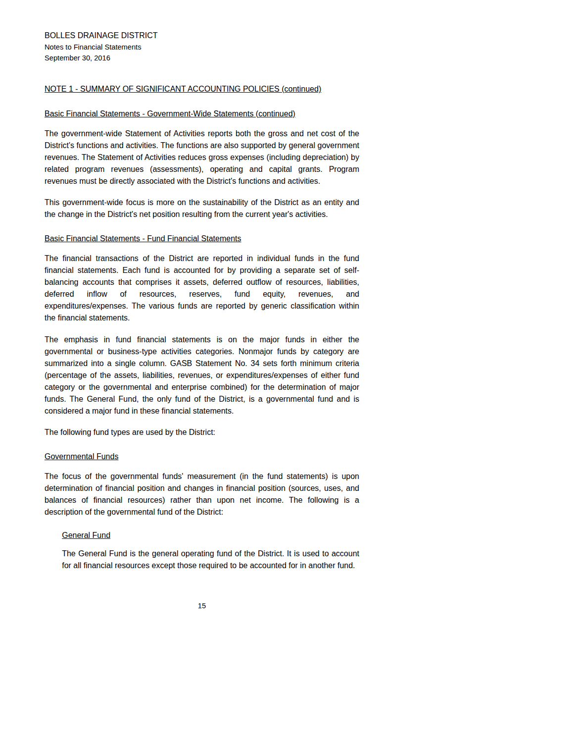BOLLES DRAINAGE DISTRICT
Notes to Financial Statements
September 30, 2016
NOTE 1 - SUMMARY OF SIGNIFICANT ACCOUNTING POLICIES (continued)
Basic Financial Statements - Government-Wide Statements (continued)
The government-wide Statement of Activities reports both the gross and net cost of the District's functions and activities. The functions are also supported by general government revenues. The Statement of Activities reduces gross expenses (including depreciation) by related program revenues (assessments), operating and capital grants. Program revenues must be directly associated with the District's functions and activities.
This government-wide focus is more on the sustainability of the District as an entity and the change in the District's net position resulting from the current year's activities.
Basic Financial Statements - Fund Financial Statements
The financial transactions of the District are reported in individual funds in the fund financial statements. Each fund is accounted for by providing a separate set of self-balancing accounts that comprises it assets, deferred outflow of resources, liabilities, deferred inflow of resources, reserves, fund equity, revenues, and expenditures/expenses. The various funds are reported by generic classification within the financial statements.
The emphasis in fund financial statements is on the major funds in either the governmental or business-type activities categories. Nonmajor funds by category are summarized into a single column. GASB Statement No. 34 sets forth minimum criteria (percentage of the assets, liabilities, revenues, or expenditures/expenses of either fund category or the governmental and enterprise combined) for the determination of major funds. The General Fund, the only fund of the District, is a governmental fund and is considered a major fund in these financial statements.
The following fund types are used by the District:
Governmental Funds
The focus of the governmental funds' measurement (in the fund statements) is upon determination of financial position and changes in financial position (sources, uses, and balances of financial resources) rather than upon net income. The following is a description of the governmental fund of the District:
General Fund
The General Fund is the general operating fund of the District. It is used to account for all financial resources except those required to be accounted for in another fund.
15